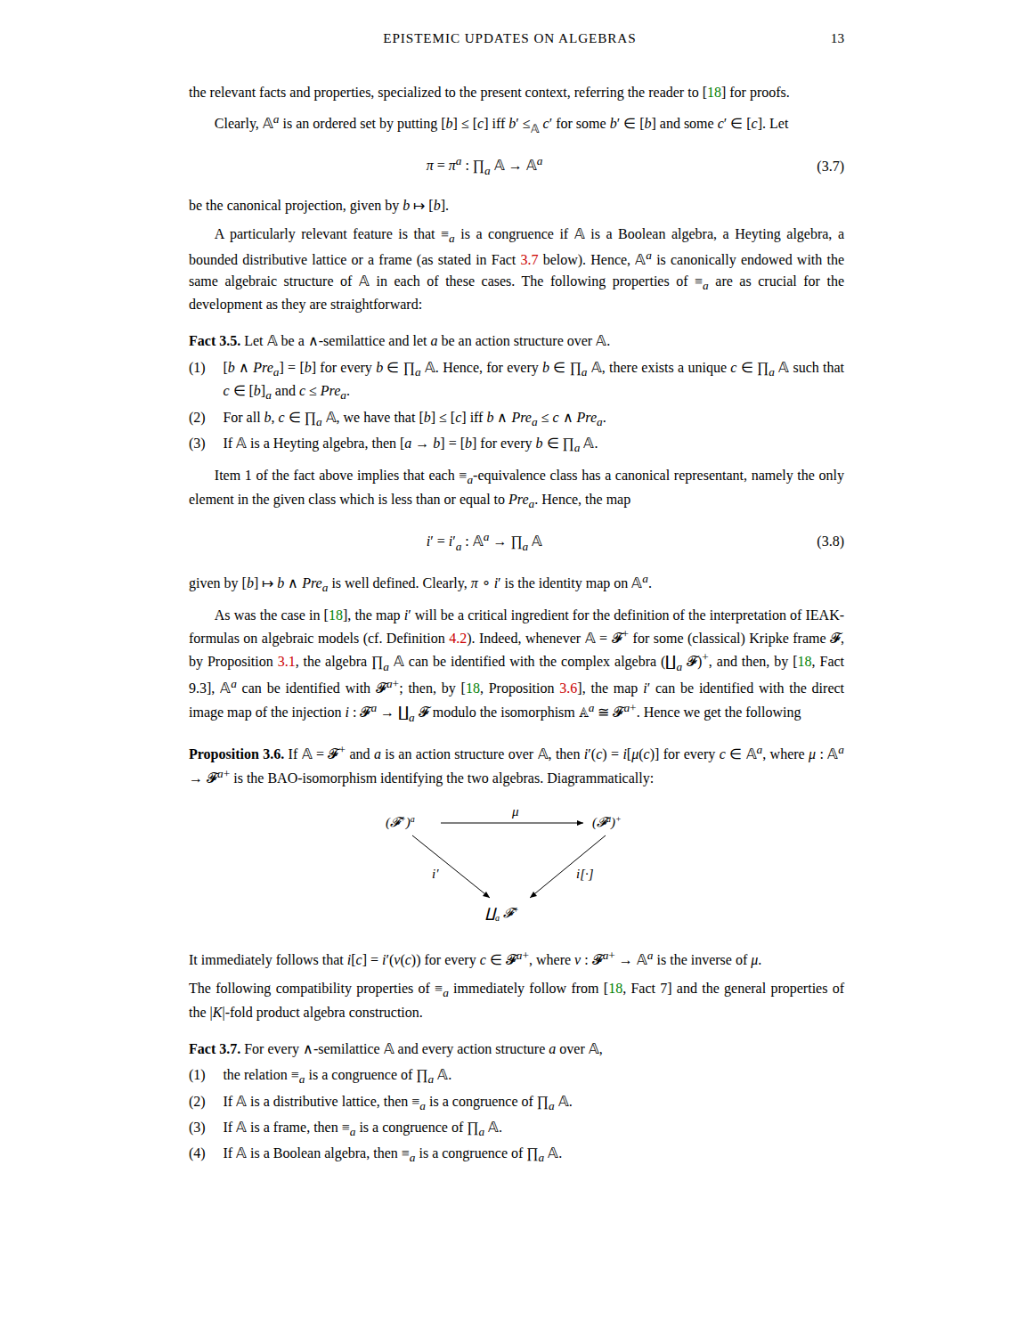EPISTEMIC UPDATES ON ALGEBRAS 13
the relevant facts and properties, specialized to the present context, referring the reader to [18] for proofs.
Clearly, 𝔸a is an ordered set by putting [b] ≤ [c] iff b′ ≤𝔸 c′ for some b′ ∈ [b] and some c′ ∈ [c]. Let
π = πa : ∏a 𝔸 → 𝔸a
(3.7)
be the canonical projection, given by b ↦ [b].
A particularly relevant feature is that ≡a is a congruence if 𝔸 is a Boolean algebra, a Heyting algebra, a bounded distributive lattice or a frame (as stated in Fact 3.7 below). Hence, 𝔸a is canonically endowed with the same algebraic structure of 𝔸 in each of these cases. The following properties of ≡a are as crucial for the development as they are straightforward:
Fact 3.5. Let 𝔸 be a ∧-semilattice and let a be an action structure over 𝔸.
(1) [b ∧ Prea] = [b] for every b ∈ ∏a 𝔸. Hence, for every b ∈ ∏a 𝔸, there exists a unique c ∈ ∏a 𝔸 such that c ∈ [b]a and c ≤ Prea.
(2) For all b, c ∈ ∏a 𝔸, we have that [b] ≤ [c] iff b ∧ Prea ≤ c ∧ Prea.
(3) If 𝔸 is a Heyting algebra, then [a → b] = [b] for every b ∈ ∏a 𝔸.
Item 1 of the fact above implies that each ≡a-equivalence class has a canonical representant, namely the only element in the given class which is less than or equal to Prea. Hence, the map
i′ = i′a : 𝔸a → ∏a 𝔸
(3.8)
given by [b] ↦ b ∧ Prea is well defined. Clearly, π ∘ i′ is the identity map on 𝔸a.
As was the case in [18], the map i′ will be a critical ingredient for the definition of the interpretation of IEAK-formulas on algebraic models (cf. Definition 4.2). Indeed, whenever 𝔸 = 𝓕+ for some (classical) Kripke frame 𝓕, by Proposition 3.1, the algebra ∏a 𝔸 can be identified with the complex algebra (∐a 𝓕)+, and then, by [18, Fact 9.3], 𝔸a can be identified with 𝓕a+; then, by [18, Proposition 3.6], the map i′ can be identified with the direct image map of the injection i : 𝓕a → ∐a 𝓕 modulo the isomorphism 𝔸a ≅ 𝓕a+. Hence we get the following
Proposition 3.6. If 𝔸 = 𝓕+ and a is an action structure over 𝔸, then i′(c) = i[μ(c)] for every c ∈ 𝔸a, where μ : 𝔸a → 𝓕a+ is the BAO-isomorphism identifying the two algebras. Diagrammatically:
(𝓕+)a (𝓕a)+ ∐a 𝓕+ μ i′ i[·]
It immediately follows that i[c] = i′(ν(c)) for every c ∈ 𝓕a+, where ν : 𝓕a+ → 𝔸a is the inverse of μ.
The following compatibility properties of ≡a immediately follow from [18, Fact 7] and the general properties of the |K|-fold product algebra construction.
Fact 3.7. For every ∧-semilattice 𝔸 and every action structure a over 𝔸,
(1) the relation ≡a is a congruence of ∏a 𝔸.
(2) If 𝔸 is a distributive lattice, then ≡a is a congruence of ∏a 𝔸.
(3) If 𝔸 is a frame, then ≡a is a congruence of ∏a 𝔸.
(4) If 𝔸 is a Boolean algebra, then ≡a is a congruence of ∏a 𝔸.